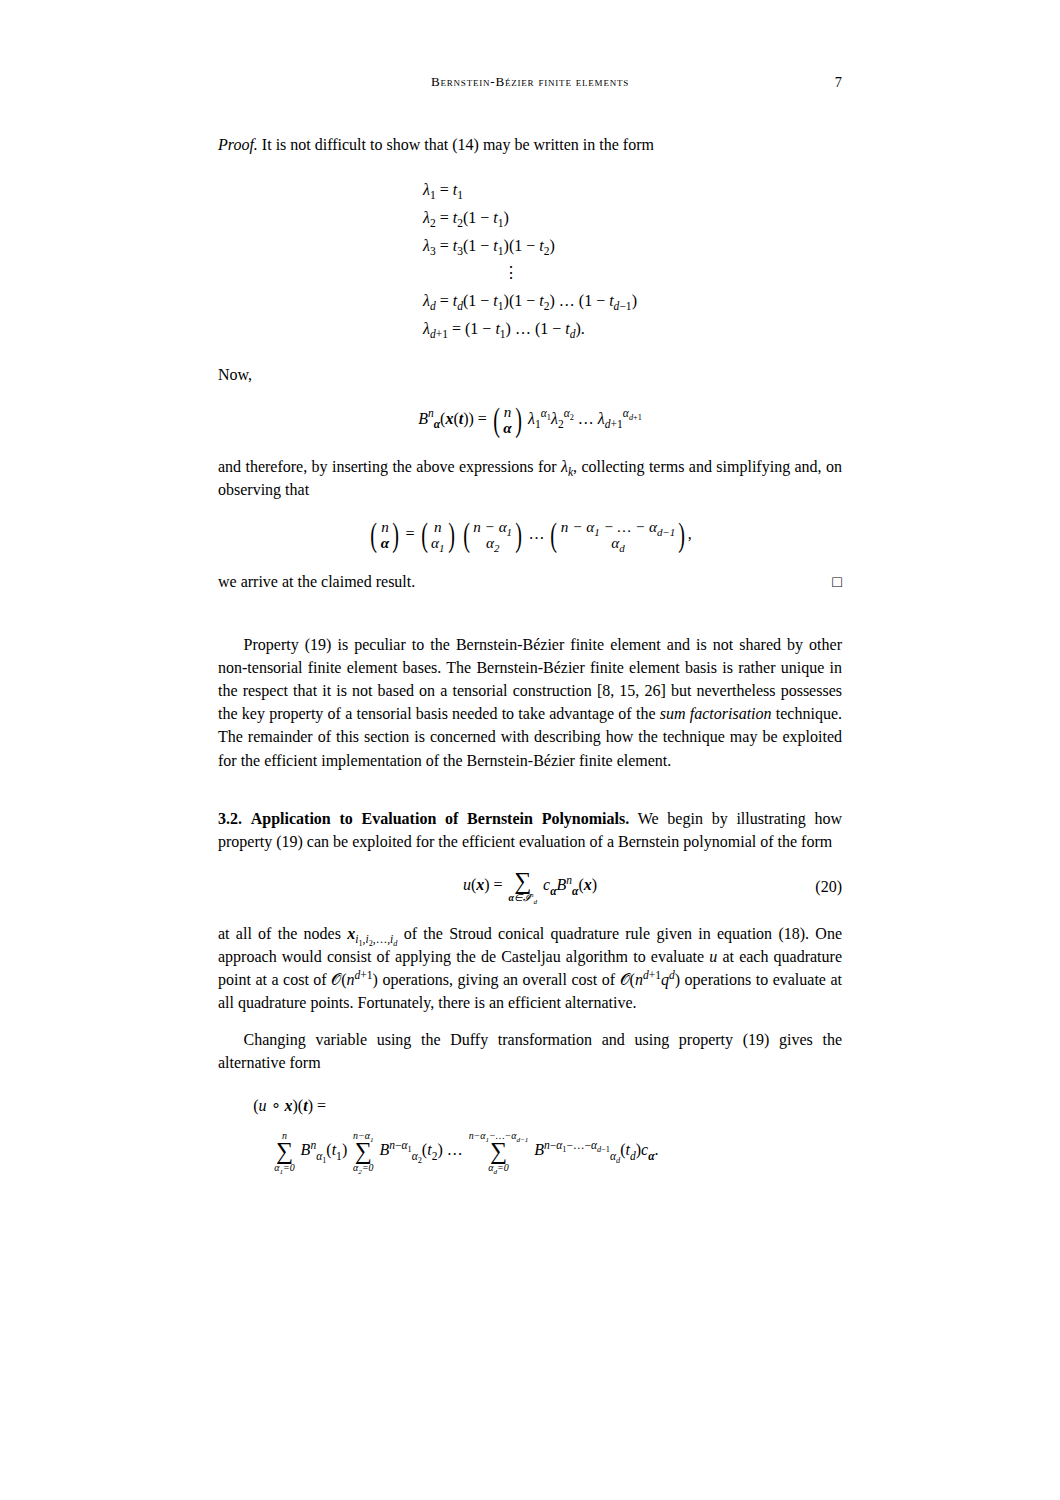Bernstein-Bézier finite elements 7
Proof. It is not difficult to show that (14) may be written in the form
λ1 = t1
λ2 = t2(1 − t1)
λ3 = t3(1 − t1)(1 − t2)
⋮
λd = td(1 − t1)(1 − t2) … (1 − td−1)
λd+1 = (1 − t1) … (1 − td).
Now,
Bnα(x(t)) = (nα) λ1α1λ2α2 … λd+1αd+1
and therefore, by inserting the above expressions for λk, collecting terms and simplifying and, on observing that
(nα) = (nα1) (n − α1 α2) … (n − α1 − … − αd−1 αd),
we arrive at the claimed result. □
Property (19) is peculiar to the Bernstein-Bézier finite element and is not shared by other non-tensorial finite element bases. The Bernstein-Bézier finite element basis is rather unique in the respect that it is not based on a tensorial construction [8, 15, 26] but nevertheless possesses the key property of a tensorial basis needed to take advantage of the sum factorisation technique. The remainder of this section is concerned with describing how the technique may be exploited for the efficient implementation of the Bernstein-Bézier finite element.
3.2. Application to Evaluation of Bernstein Polynomials. We begin by illustrating how property (19) can be exploited for the efficient evaluation of a Bernstein polynomial of the form
u(x) = ∑α∈𝓘nd cαBnα(x) (20)
at all of the nodes xi1,i2,…,id of the Stroud conical quadrature rule given in equation (18). One approach would consist of applying the de Casteljau algorithm to evaluate u at each quadrature point at a cost of 𝒪(nd+1) operations, giving an overall cost of 𝒪(nd+1qd) operations to evaluate at all quadrature points. Fortunately, there is an efficient alternative.
Changing variable using the Duffy transformation and using property (19) gives the alternative form
(u ∘ x)(t) =
n∑α1=0 Bnα1(t1) n−α1∑α2=0 Bn−α1α2(t2) … n−α1−…−αd−1∑αd=0 Bn−α1−…−αd−1αd(td)cα.